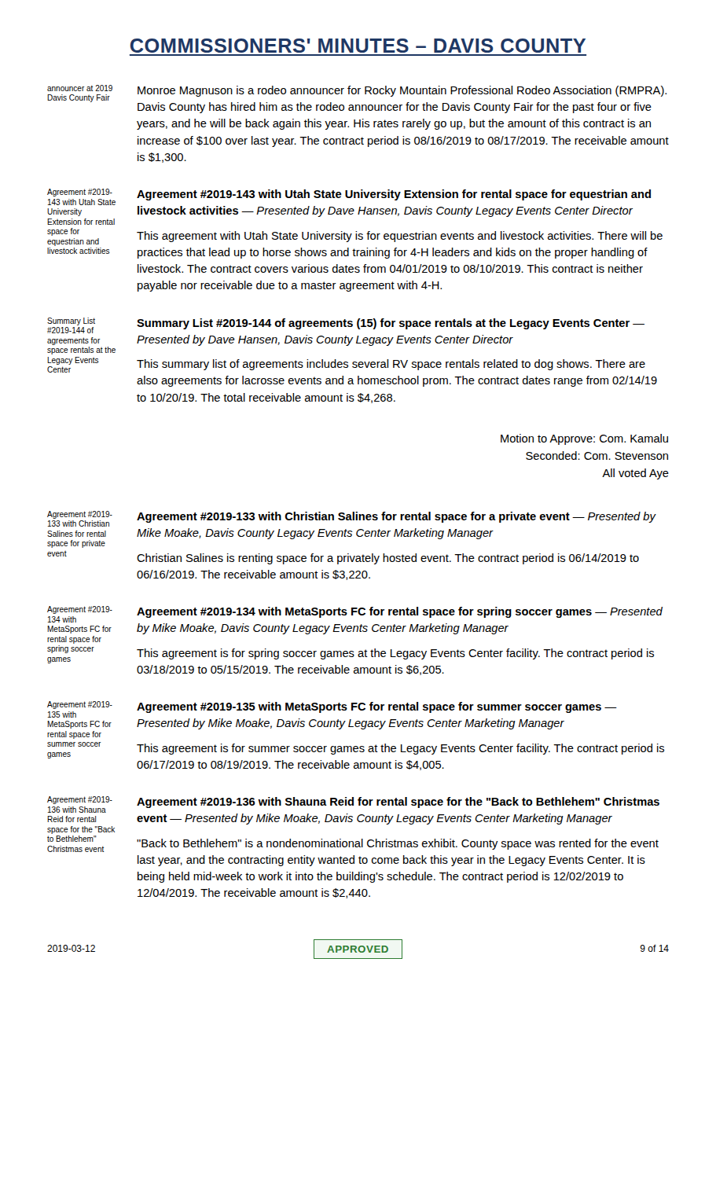COMMISSIONERS' MINUTES – DAVIS COUNTY
announcer at 2019 Davis County Fair
Monroe Magnuson is a rodeo announcer for Rocky Mountain Professional Rodeo Association (RMPRA). Davis County has hired him as the rodeo announcer for the Davis County Fair for the past four or five years, and he will be back again this year. His rates rarely go up, but the amount of this contract is an increase of $100 over last year. The contract period is 08/16/2019 to 08/17/2019. The receivable amount is $1,300.
Agreement #2019-143 with Utah State University Extension for rental space for equestrian and livestock activities
Agreement #2019-143 with Utah State University Extension for rental space for equestrian and livestock activities — Presented by Dave Hansen, Davis County Legacy Events Center Director
This agreement with Utah State University is for equestrian events and livestock activities. There will be practices that lead up to horse shows and training for 4-H leaders and kids on the proper handling of livestock. The contract covers various dates from 04/01/2019 to 08/10/2019. This contract is neither payable nor receivable due to a master agreement with 4-H.
Summary List #2019-144 of agreements for space rentals at the Legacy Events Center
Summary List #2019-144 of agreements (15) for space rentals at the Legacy Events Center — Presented by Dave Hansen, Davis County Legacy Events Center Director
This summary list of agreements includes several RV space rentals related to dog shows. There are also agreements for lacrosse events and a homeschool prom. The contract dates range from 02/14/19 to 10/20/19. The total receivable amount is $4,268.
Motion to Approve: Com. Kamalu
Seconded: Com. Stevenson
All voted Aye
Agreement #2019-133 with Christian Salines for rental space for private event
Agreement #2019-133 with Christian Salines for rental space for a private event — Presented by Mike Moake, Davis County Legacy Events Center Marketing Manager
Christian Salines is renting space for a privately hosted event. The contract period is 06/14/2019 to 06/16/2019. The receivable amount is $3,220.
Agreement #2019-134 with MetaSports FC for rental space for spring soccer games
Agreement #2019-134 with MetaSports FC for rental space for spring soccer games — Presented by Mike Moake, Davis County Legacy Events Center Marketing Manager
This agreement is for spring soccer games at the Legacy Events Center facility. The contract period is 03/18/2019 to 05/15/2019. The receivable amount is $6,205.
Agreement #2019-135 with MetaSports FC for rental space for summer soccer games
Agreement #2019-135 with MetaSports FC for rental space for summer soccer games — Presented by Mike Moake, Davis County Legacy Events Center Marketing Manager
This agreement is for summer soccer games at the Legacy Events Center facility. The contract period is 06/17/2019 to 08/19/2019. The receivable amount is $4,005.
Agreement #2019-136 with Shauna Reid for rental space for the "Back to Bethlehem" Christmas event
Agreement #2019-136 with Shauna Reid for rental space for the "Back to Bethlehem" Christmas event — Presented by Mike Moake, Davis County Legacy Events Center Marketing Manager
"Back to Bethlehem" is a nondenominational Christmas exhibit. County space was rented for the event last year, and the contracting entity wanted to come back this year in the Legacy Events Center. It is being held mid-week to work it into the building's schedule. The contract period is 12/02/2019 to 12/04/2019. The receivable amount is $2,440.
2019-03-12
APPROVED
9 of 14